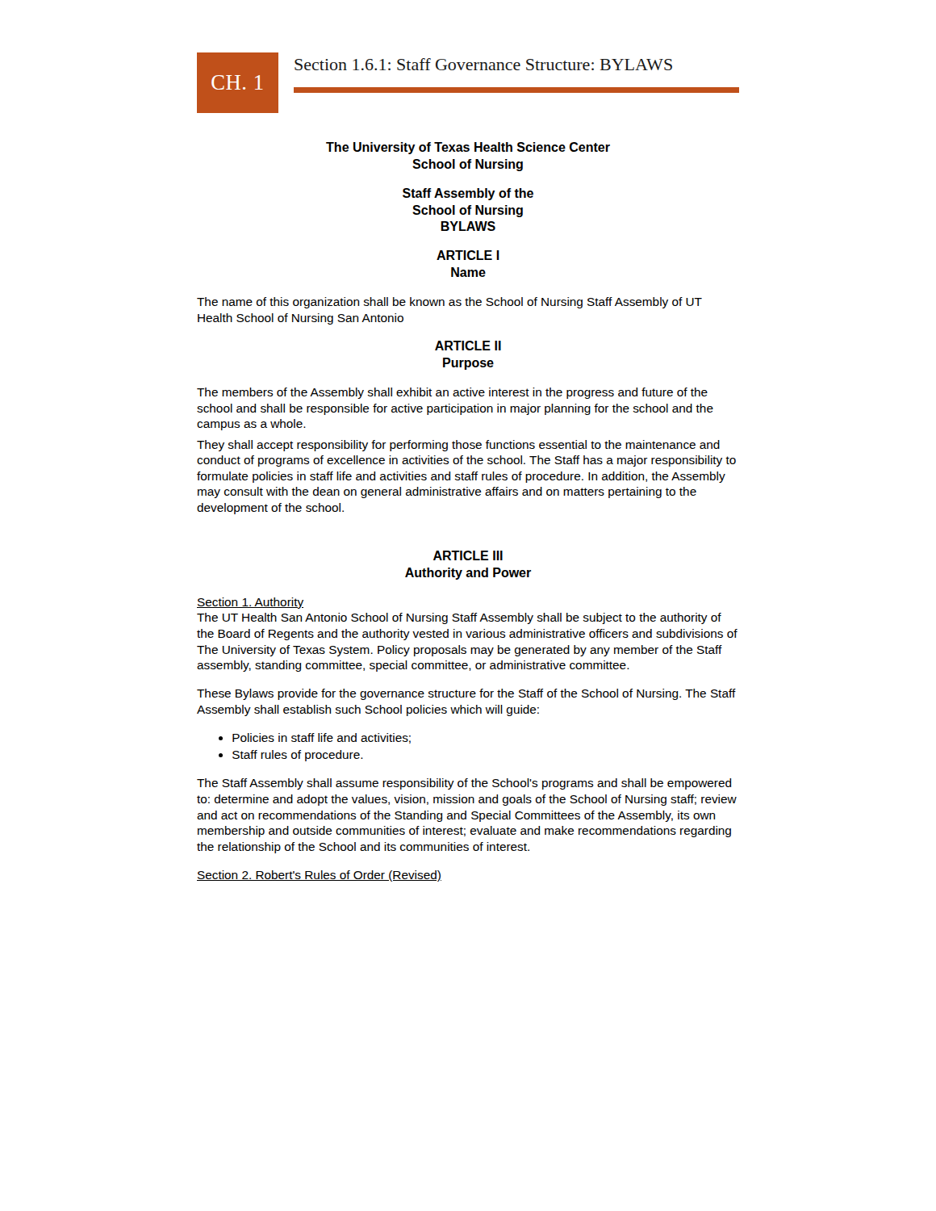CH. 1
Section 1.6.1: Staff Governance Structure: BYLAWS
The University of Texas Health Science Center
School of Nursing
Staff Assembly of the
School of Nursing
BYLAWS
ARTICLE I
Name
The name of this organization shall be known as the School of Nursing Staff Assembly of UT Health School of Nursing San Antonio
ARTICLE II
Purpose
The members of the Assembly shall exhibit an active interest in the progress and future of the school and shall be responsible for active participation in major planning for the school and the campus as a whole.
They shall accept responsibility for performing those functions essential to the maintenance and conduct of programs of excellence in activities of the school. The Staff has a major responsibility to formulate policies in staff life and activities and staff rules of procedure. In addition, the Assembly may consult with the dean on general administrative affairs and on matters pertaining to the development of the school.
ARTICLE III
Authority and Power
Section 1. Authority
The UT Health San Antonio School of Nursing Staff Assembly shall be subject to the authority of the Board of Regents and the authority vested in various administrative officers and subdivisions of The University of Texas System. Policy proposals may be generated by any member of the Staff assembly, standing committee, special committee, or administrative committee.
These Bylaws provide for the governance structure for the Staff of the School of Nursing. The Staff Assembly shall establish such School policies which will guide:
Policies in staff life and activities;
Staff rules of procedure.
The Staff Assembly shall assume responsibility of the School's programs and shall be empowered to: determine and adopt the values, vision, mission and goals of the School of Nursing staff; review and act on recommendations of the Standing and Special Committees of the Assembly, its own membership and outside communities of interest; evaluate and make recommendations regarding the relationship of the School and its communities of interest.
Section 2. Robert's Rules of Order (Revised)